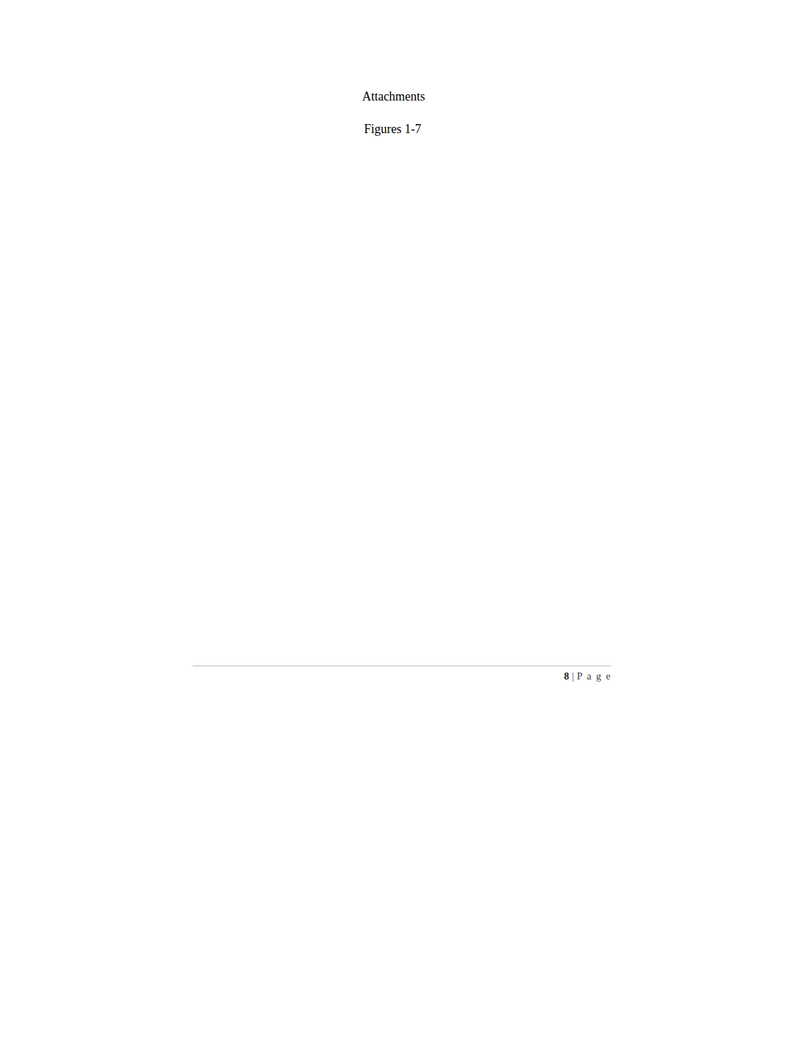Attachments
Figures 1-7
8 | P a g e